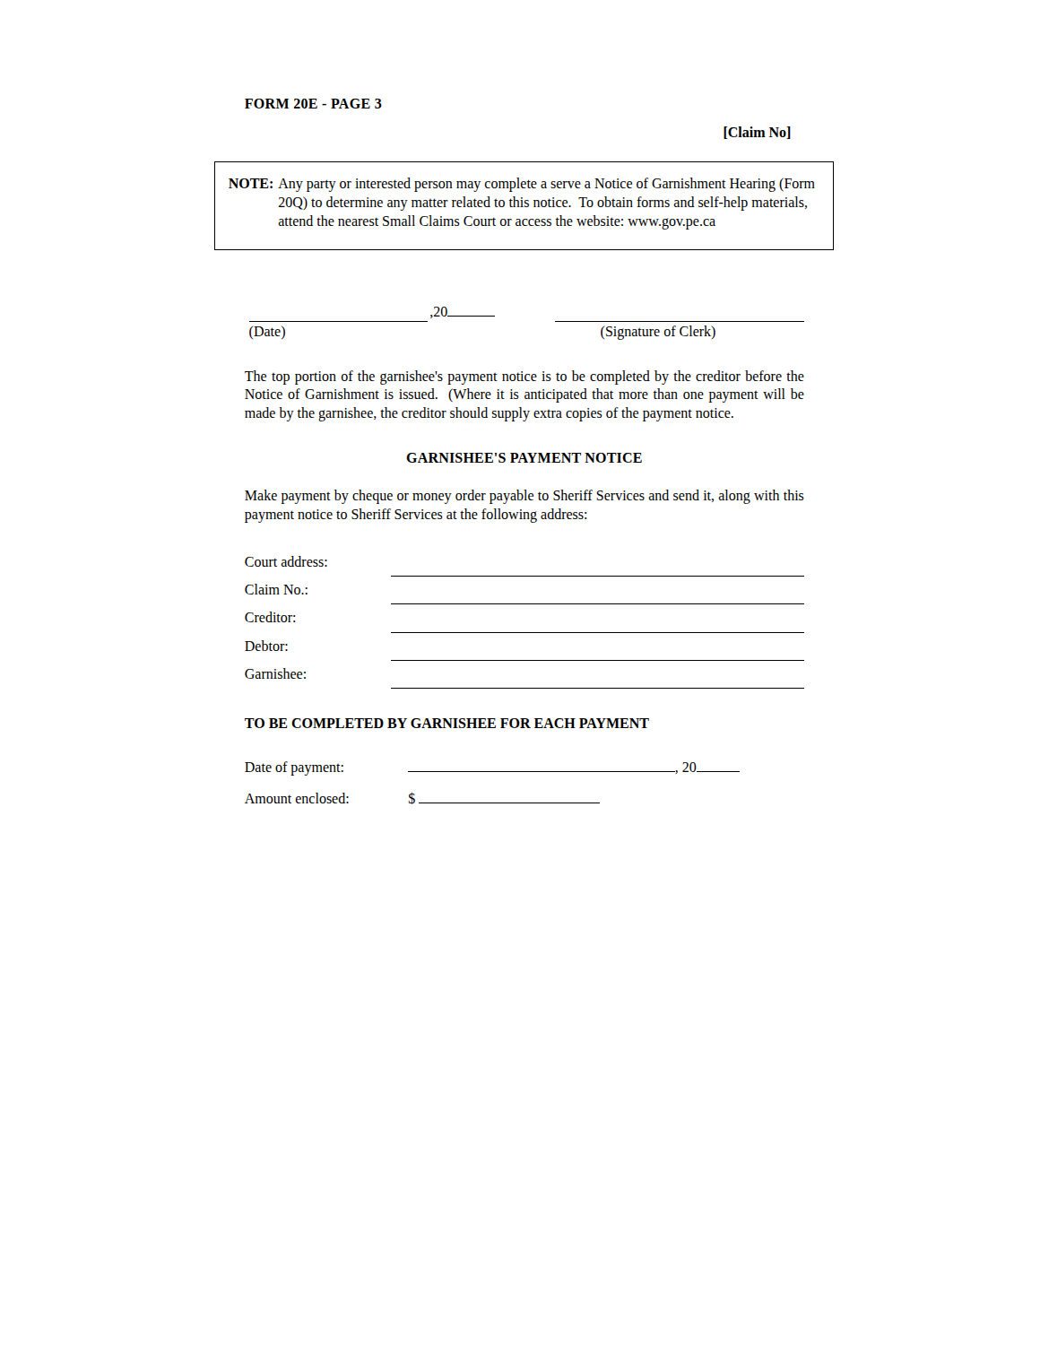FORM 20E - PAGE 3
[Claim No]
| NOTE: | Any party or interested person may complete a serve a Notice of Garnishment Hearing (Form 20Q) to determine any matter related to this notice. To obtain forms and self-help materials, attend the nearest Small Claims Court or access the website: www.gov.pe.ca |
,20
(Date) (Signature of Clerk)
The top portion of the garnishee's payment notice is to be completed by the creditor before the Notice of Garnishment is issued. (Where it is anticipated that more than one payment will be made by the garnishee, the creditor should supply extra copies of the payment notice.
GARNISHEE'S PAYMENT NOTICE
Make payment by cheque or money order payable to Sheriff Services and send it, along with this payment notice to Sheriff Services at the following address:
| Court address: | | |
| Claim No.: | | |
| Creditor: | | |
| Debtor: | | |
| Garnishee: | | |
TO BE COMPLETED BY GARNISHEE FOR EACH PAYMENT
| Date of payment: | , 20 |
| Amount enclosed: | $ |